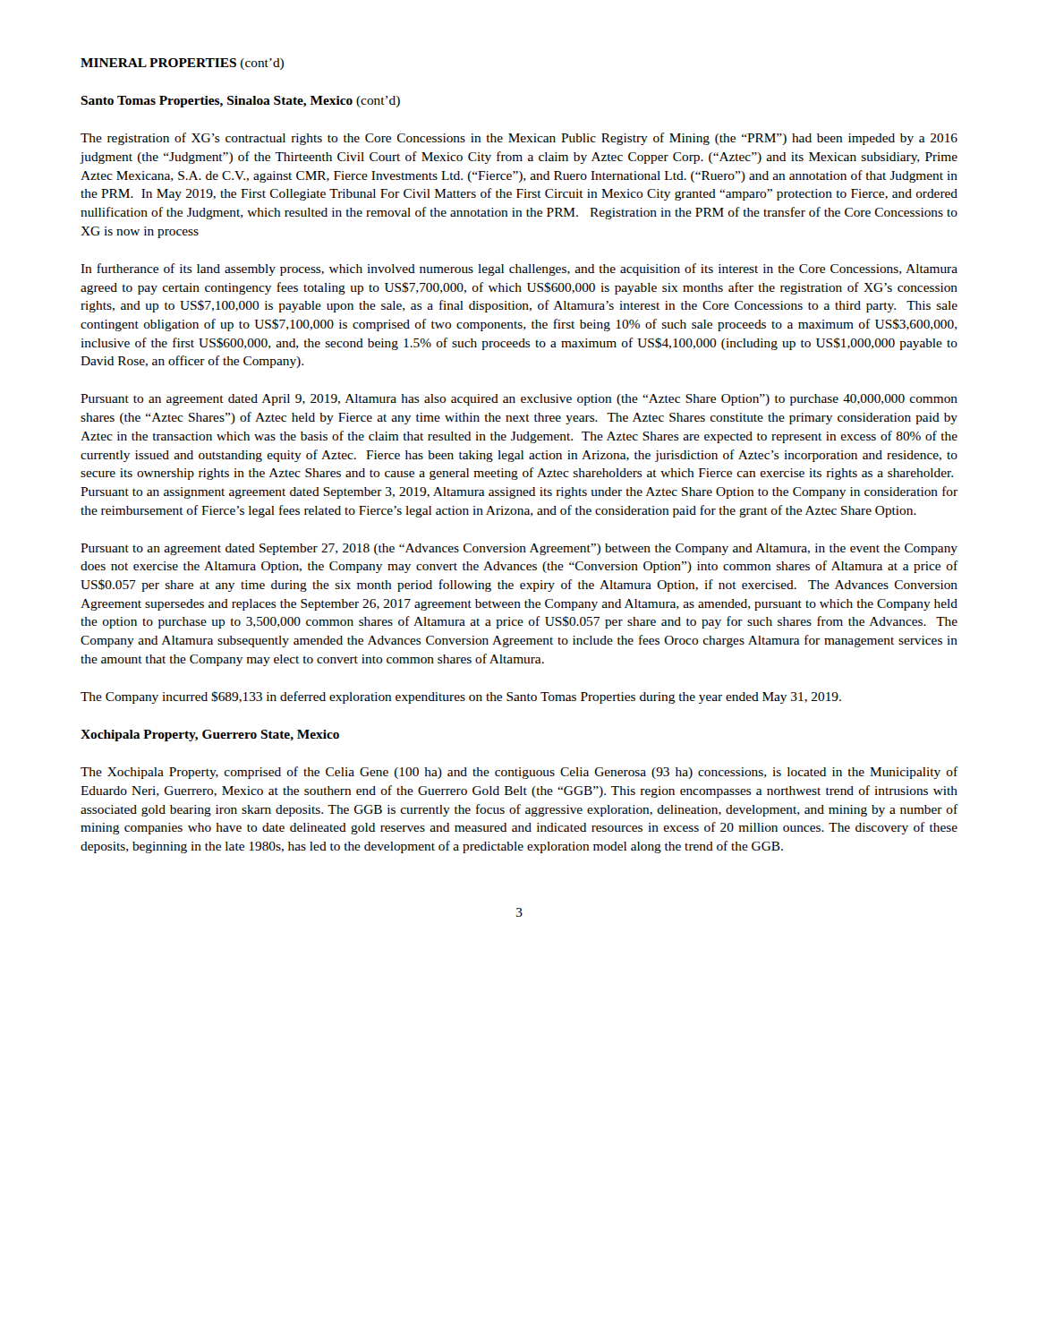MINERAL PROPERTIES (cont’d)
Santo Tomas Properties, Sinaloa State, Mexico (cont’d)
The registration of XG’s contractual rights to the Core Concessions in the Mexican Public Registry of Mining (the “PRM”) had been impeded by a 2016 judgment (the “Judgment”) of the Thirteenth Civil Court of Mexico City from a claim by Aztec Copper Corp. (“Aztec”) and its Mexican subsidiary, Prime Aztec Mexicana, S.A. de C.V., against CMR, Fierce Investments Ltd. (“Fierce”), and Ruero International Ltd. (“Ruero”) and an annotation of that Judgment in the PRM. In May 2019, the First Collegiate Tribunal For Civil Matters of the First Circuit in Mexico City granted “amparo” protection to Fierce, and ordered nullification of the Judgment, which resulted in the removal of the annotation in the PRM. Registration in the PRM of the transfer of the Core Concessions to XG is now in process
In furtherance of its land assembly process, which involved numerous legal challenges, and the acquisition of its interest in the Core Concessions, Altamura agreed to pay certain contingency fees totaling up to US$7,700,000, of which US$600,000 is payable six months after the registration of XG’s concession rights, and up to US$7,100,000 is payable upon the sale, as a final disposition, of Altamura’s interest in the Core Concessions to a third party. This sale contingent obligation of up to US$7,100,000 is comprised of two components, the first being 10% of such sale proceeds to a maximum of US$3,600,000, inclusive of the first US$600,000, and, the second being 1.5% of such proceeds to a maximum of US$4,100,000 (including up to US$1,000,000 payable to David Rose, an officer of the Company).
Pursuant to an agreement dated April 9, 2019, Altamura has also acquired an exclusive option (the “Aztec Share Option”) to purchase 40,000,000 common shares (the “Aztec Shares”) of Aztec held by Fierce at any time within the next three years. The Aztec Shares constitute the primary consideration paid by Aztec in the transaction which was the basis of the claim that resulted in the Judgement. The Aztec Shares are expected to represent in excess of 80% of the currently issued and outstanding equity of Aztec. Fierce has been taking legal action in Arizona, the jurisdiction of Aztec’s incorporation and residence, to secure its ownership rights in the Aztec Shares and to cause a general meeting of Aztec shareholders at which Fierce can exercise its rights as a shareholder. Pursuant to an assignment agreement dated September 3, 2019, Altamura assigned its rights under the Aztec Share Option to the Company in consideration for the reimbursement of Fierce’s legal fees related to Fierce’s legal action in Arizona, and of the consideration paid for the grant of the Aztec Share Option.
Pursuant to an agreement dated September 27, 2018 (the “Advances Conversion Agreement”) between the Company and Altamura, in the event the Company does not exercise the Altamura Option, the Company may convert the Advances (the “Conversion Option”) into common shares of Altamura at a price of US$0.057 per share at any time during the six month period following the expiry of the Altamura Option, if not exercised. The Advances Conversion Agreement supersedes and replaces the September 26, 2017 agreement between the Company and Altamura, as amended, pursuant to which the Company held the option to purchase up to 3,500,000 common shares of Altamura at a price of US$0.057 per share and to pay for such shares from the Advances. The Company and Altamura subsequently amended the Advances Conversion Agreement to include the fees Oroco charges Altamura for management services in the amount that the Company may elect to convert into common shares of Altamura.
The Company incurred $689,133 in deferred exploration expenditures on the Santo Tomas Properties during the year ended May 31, 2019.
Xochipala Property, Guerrero State, Mexico
The Xochipala Property, comprised of the Celia Gene (100 ha) and the contiguous Celia Generosa (93 ha) concessions, is located in the Municipality of Eduardo Neri, Guerrero, Mexico at the southern end of the Guerrero Gold Belt (the “GGB”). This region encompasses a northwest trend of intrusions with associated gold bearing iron skarn deposits. The GGB is currently the focus of aggressive exploration, delineation, development, and mining by a number of mining companies who have to date delineated gold reserves and measured and indicated resources in excess of 20 million ounces. The discovery of these deposits, beginning in the late 1980s, has led to the development of a predictable exploration model along the trend of the GGB.
3